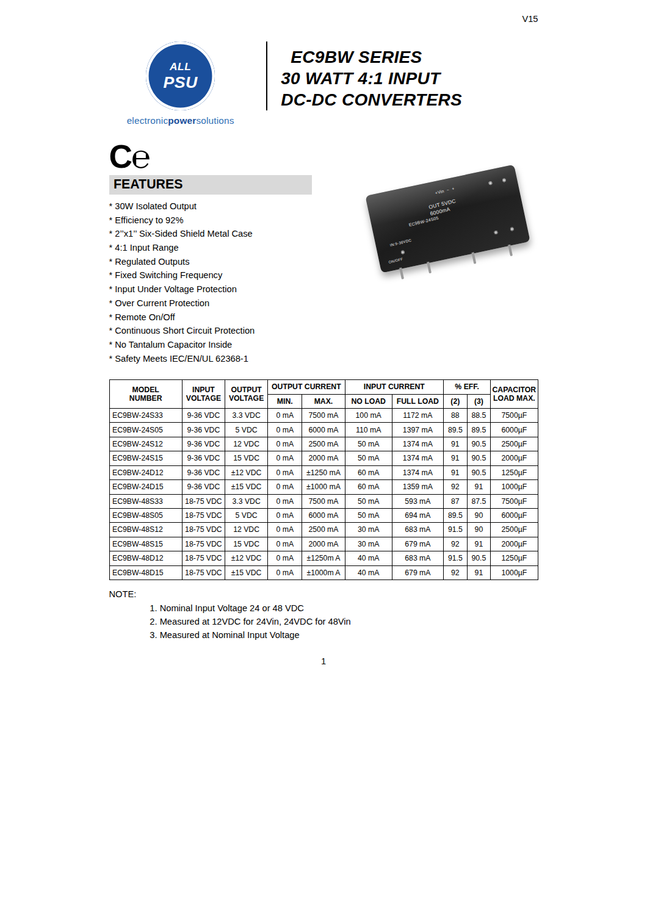V15
ALL PSU
electronic power solutions
EC9BW SERIES 30 WATT 4:1 INPUT DC-DC CONVERTERS
C℮
FEATURES
30W Isolated Output
Efficiency to 92%
2’’x1’’ Six-Sided Shield Metal Case
4:1 Input Range
Regulated Outputs
Fixed Switching Frequency
Input Under Voltage Protection
Over Current Protection
Remote On/Off
Continuous Short Circuit Protection
No Tantalum Capacitor Inside
Safety Meets IEC/EN/UL 62368-1
+Vin − +
OUT 5VDC
6000mA
EC9BW-24S05
IN:9-36VDC
ON/OFF
| MODEL NUMBER | INPUT VOLTAGE | OUTPUT VOLTAGE | OUTPUT CURRENT | INPUT CURRENT | % EFF. | CAPACITOR LOAD MAX. |
| --- | --- | --- | --- | --- | --- | --- |
| MIN. | MAX. | NO LOAD | FULL LOAD | (2) | (3) |
| EC9BW-24S33 | 9-36 VDC | 3.3 VDC | 0 mA | 7500 mA | 100 mA | 1172 mA | 88 | 88.5 | 7500µF |
| EC9BW-24S05 | 9-36 VDC | 5 VDC | 0 mA | 6000 mA | 110 mA | 1397 mA | 89.5 | 89.5 | 6000µF |
| EC9BW-24S12 | 9-36 VDC | 12 VDC | 0 mA | 2500 mA | 50 mA | 1374 mA | 91 | 90.5 | 2500µF |
| EC9BW-24S15 | 9-36 VDC | 15 VDC | 0 mA | 2000 mA | 50 mA | 1374 mA | 91 | 90.5 | 2000µF |
| EC9BW-24D12 | 9-36 VDC | ±12 VDC | 0 mA | ±1250 mA | 60 mA | 1374 mA | 91 | 90.5 | 1250µF |
| EC9BW-24D15 | 9-36 VDC | ±15 VDC | 0 mA | ±1000 mA | 60 mA | 1359 mA | 92 | 91 | 1000µF |
| EC9BW-48S33 | 18-75 VDC | 3.3 VDC | 0 mA | 7500 mA | 50 mA | 593 mA | 87 | 87.5 | 7500µF |
| EC9BW-48S05 | 18-75 VDC | 5 VDC | 0 mA | 6000 mA | 50 mA | 694 mA | 89.5 | 90 | 6000µF |
| EC9BW-48S12 | 18-75 VDC | 12 VDC | 0 mA | 2500 mA | 30 mA | 683 mA | 91.5 | 90 | 2500µF |
| EC9BW-48S15 | 18-75 VDC | 15 VDC | 0 mA | 2000 mA | 30 mA | 679 mA | 92 | 91 | 2000µF |
| EC9BW-48D12 | 18-75 VDC | ±12 VDC | 0 mA | ±1250m A | 40 mA | 683 mA | 91.5 | 90.5 | 1250µF |
| EC9BW-48D15 | 18-75 VDC | ±15 VDC | 0 mA | ±1000m A | 40 mA | 679 mA | 92 | 91 | 1000µF |
NOTE:
Nominal Input Voltage 24 or 48 VDC
Measured at 12VDC for 24Vin, 24VDC for 48Vin
Measured at Nominal Input Voltage
1